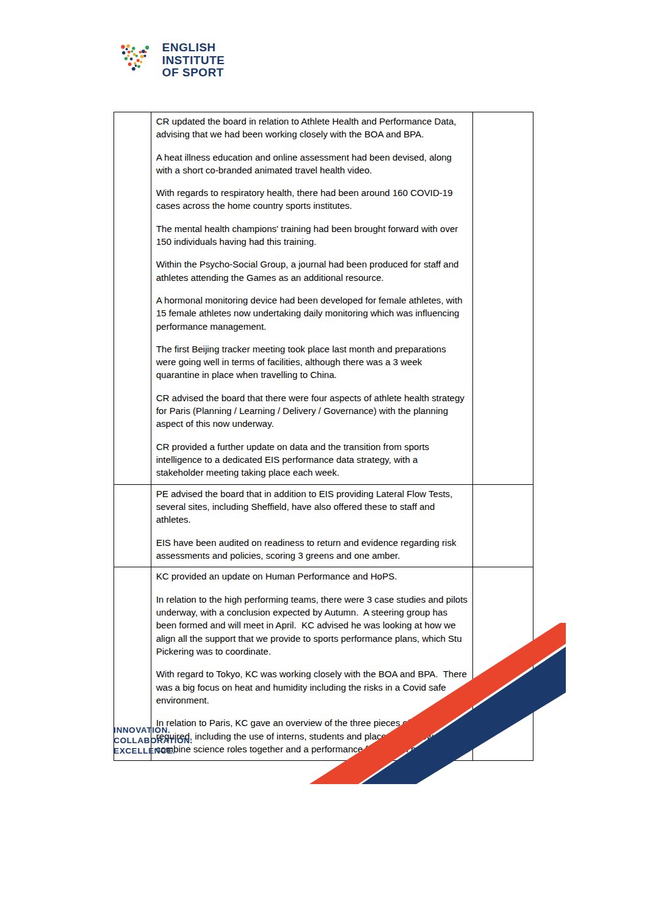English
Institute
of Sport
| | CR updated the board in relation to Athlete Health and Performance Data, advising that we had been working closely with the BOA and BPA. A heat illness education and online assessment had been devised, along with a short co-branded animated travel health video. With regards to respiratory health, there had been around 160 COVID-19 cases across the home country sports institutes. The mental health champions' training had been brought forward with over 150 individuals having had this training. Within the Psycho-Social Group, a journal had been produced for staff and athletes attending the Games as an additional resource. A hormonal monitoring device had been developed for female athletes, with 15 female athletes now undertaking daily monitoring which was influencing performance management. The first Beijing tracker meeting took place last month and preparations were going well in terms of facilities, although there was a 3 week quarantine in place when travelling to China. CR advised the board that there were four aspects of athlete health strategy for Paris (Planning / Learning / Delivery / Governance) with the planning aspect of this now underway. CR provided a further update on data and the transition from sports intelligence to a dedicated EIS performance data strategy, with a stakeholder meeting taking place each week. | |
| | PE advised the board that in addition to EIS providing Lateral Flow Tests, several sites, including Sheffield, have also offered these to staff and athletes. EIS have been audited on readiness to return and evidence regarding risk assessments and policies, scoring 3 greens and one amber. | |
| | KC provided an update on Human Performance and HoPS. In relation to the high performing teams, there were 3 case studies and pilots underway, with a conclusion expected by Autumn. A steering group has been formed and will meet in April. KC advised he was looking at how we align all the support that we provide to sports performance plans, which Stu Pickering was to coordinate. With regard to Tokyo, KC was working closely with the BOA and BPA. There was a big focus on heat and humidity including the risks in a Covid safe environment. In relation to Paris, KC gave an overview of the three pieces of work required, including the use of interns, students and placements; how to combine science roles together and a performance foundation project. | |
Innovation.
Collaboration.
Excellence.